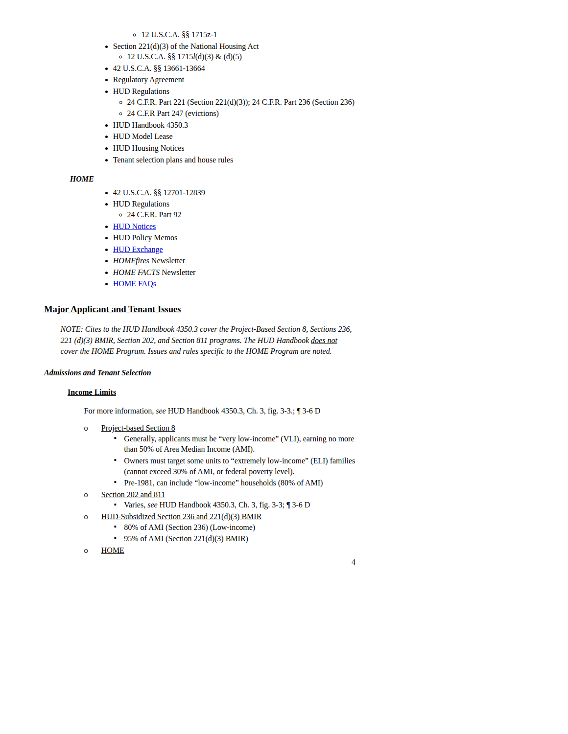12 U.S.C.A. §§ 1715z-1
Section 221(d)(3) of the National Housing Act
12 U.S.C.A. §§ 1715l(d)(3) & (d)(5)
42 U.S.C.A. §§ 13661-13664
Regulatory Agreement
HUD Regulations
24 C.F.R. Part 221 (Section 221(d)(3)); 24 C.F.R. Part 236 (Section 236)
24 C.F.R Part 247 (evictions)
HUD Handbook 4350.3
HUD Model Lease
HUD Housing Notices
Tenant selection plans and house rules
HOME
42 U.S.C.A. §§ 12701-12839
HUD Regulations
24 C.F.R. Part 92
HUD Notices
HUD Policy Memos
HUD Exchange
HOMEfires Newsletter
HOME FACTS Newsletter
HOME FAQs
Major Applicant and Tenant Issues
NOTE: Cites to the HUD Handbook 4350.3 cover the Project-Based Section 8, Sections 236, 221 (d)(3) BMIR, Section 202, and Section 811 programs. The HUD Handbook does not cover the HOME Program. Issues and rules specific to the HOME Program are noted.
Admissions and Tenant Selection
Income Limits
For more information, see HUD Handbook 4350.3, Ch. 3, fig. 3-3.; ¶ 3-6 D
oProject-based Section 8
Generally, applicants must be “very low-income” (VLI), earning no more than 50% of Area Median Income (AMI).
Owners must target some units to “extremely low-income” (ELI) families (cannot exceed 30% of AMI, or federal poverty level).
Pre-1981, can include “low-income” households (80% of AMI)
oSection 202 and 811
Varies, see HUD Handbook 4350.3, Ch. 3, fig. 3-3; ¶ 3-6 D
oHUD-Subsidized Section 236 and 221(d)(3) BMIR
80% of AMI (Section 236) (Low-income)
95% of AMI (Section 221(d)(3) BMIR)
oHOME
4